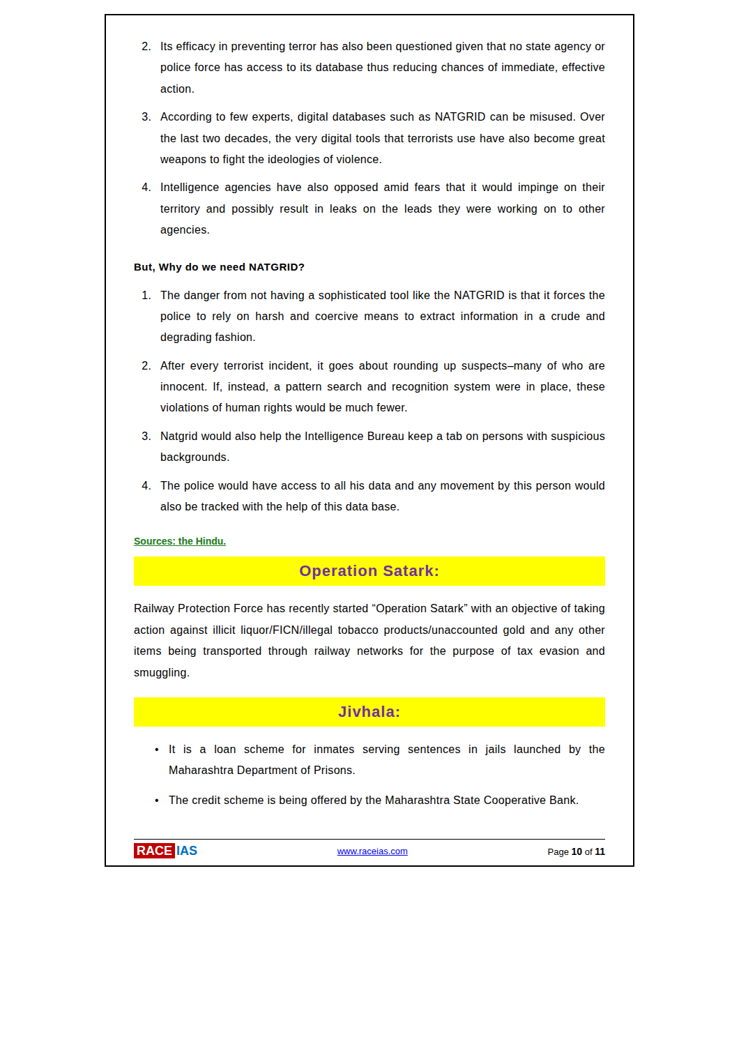Its efficacy in preventing terror has also been questioned given that no state agency or police force has access to its database thus reducing chances of immediate, effective action.
According to few experts, digital databases such as NATGRID can be misused. Over the last two decades, the very digital tools that terrorists use have also become great weapons to fight the ideologies of violence.
Intelligence agencies have also opposed amid fears that it would impinge on their territory and possibly result in leaks on the leads they were working on to other agencies.
But, Why do we need NATGRID?
The danger from not having a sophisticated tool like the NATGRID is that it forces the police to rely on harsh and coercive means to extract information in a crude and degrading fashion.
After every terrorist incident, it goes about rounding up suspects–many of who are innocent. If, instead, a pattern search and recognition system were in place, these violations of human rights would be much fewer.
Natgrid would also help the Intelligence Bureau keep a tab on persons with suspicious backgrounds.
The police would have access to all his data and any movement by this person would also be tracked with the help of this data base.
Sources: the Hindu.
Operation Satark:
Railway Protection Force has recently started “Operation Satark” with an objective of taking action against illicit liquor/FICN/illegal tobacco products/unaccounted gold and any other items being transported through railway networks for the purpose of tax evasion and smuggling.
Jivhala:
It is a loan scheme for inmates serving sentences in jails launched by the Maharashtra Department of Prisons.
The credit scheme is being offered by the Maharashtra State Cooperative Bank.
RACE IAS
www.raceias.com
Page 10 of 11